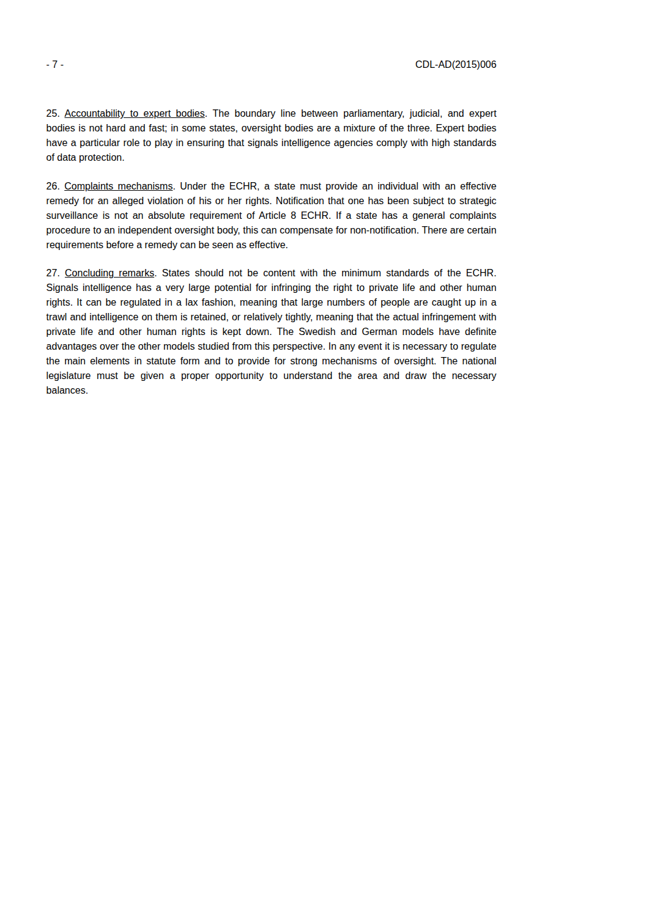- 7 - CDL-AD(2015)006
25. Accountability to expert bodies. The boundary line between parliamentary, judicial, and expert bodies is not hard and fast; in some states, oversight bodies are a mixture of the three. Expert bodies have a particular role to play in ensuring that signals intelligence agencies comply with high standards of data protection.
26. Complaints mechanisms. Under the ECHR, a state must provide an individual with an effective remedy for an alleged violation of his or her rights. Notification that one has been subject to strategic surveillance is not an absolute requirement of Article 8 ECHR. If a state has a general complaints procedure to an independent oversight body, this can compensate for non-notification. There are certain requirements before a remedy can be seen as effective.
27. Concluding remarks. States should not be content with the minimum standards of the ECHR. Signals intelligence has a very large potential for infringing the right to private life and other human rights. It can be regulated in a lax fashion, meaning that large numbers of people are caught up in a trawl and intelligence on them is retained, or relatively tightly, meaning that the actual infringement with private life and other human rights is kept down. The Swedish and German models have definite advantages over the other models studied from this perspective. In any event it is necessary to regulate the main elements in statute form and to provide for strong mechanisms of oversight. The national legislature must be given a proper opportunity to understand the area and draw the necessary balances.